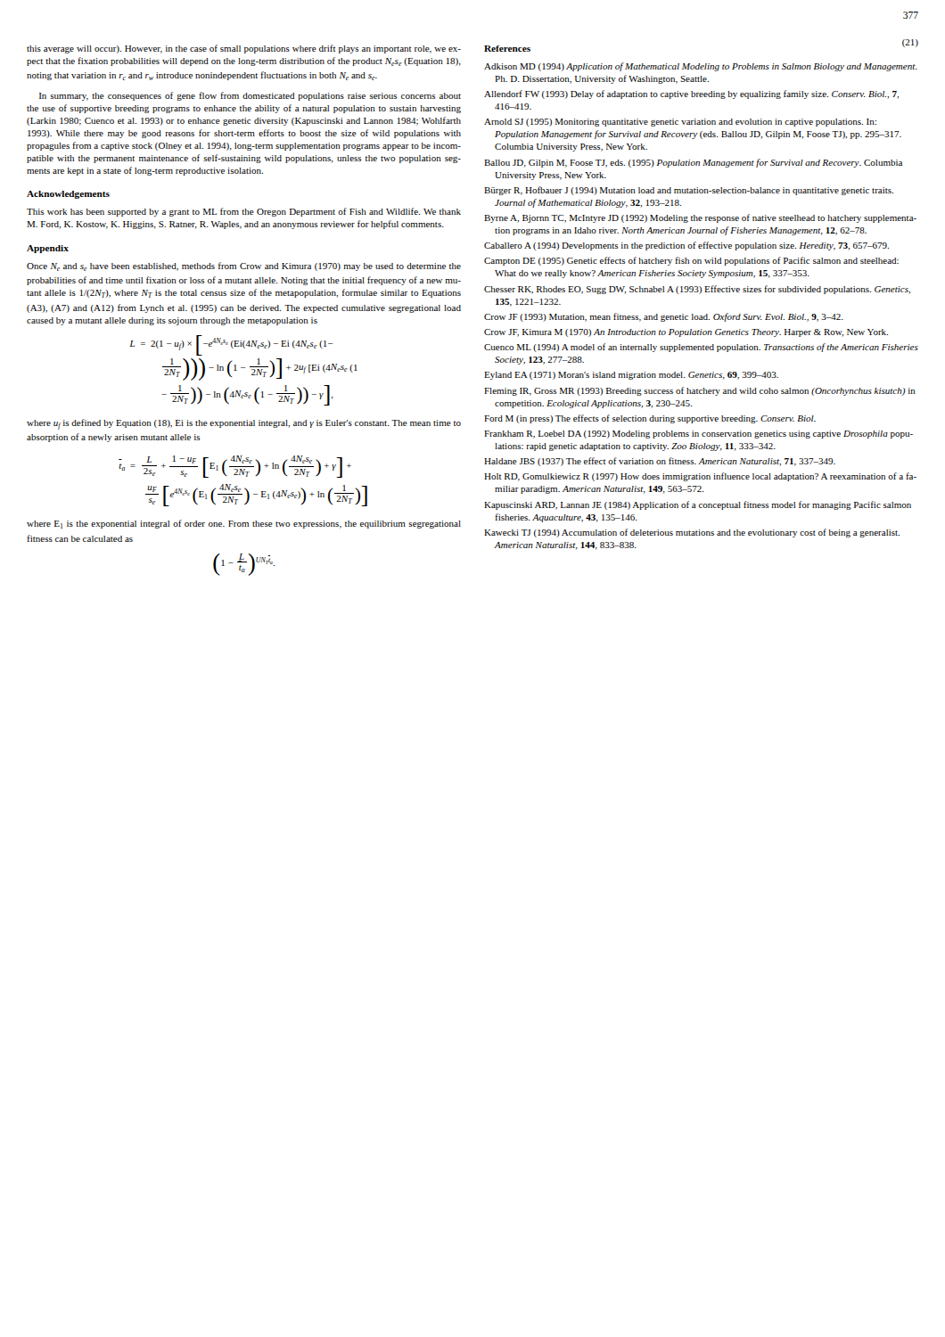377
this average will occur). However, in the case of small populations where drift plays an important role, we expect that the fixation probabilities will depend on the long-term distribution of the product Nese (Equation 18), noting that variation in rc and rw introduce nonindependent fluctuations in both Ne and se.
In summary, the consequences of gene flow from domesticated populations raise serious concerns about the use of supportive breeding programs to enhance the ability of a natural population to sustain harvesting (Larkin 1980; Cuenco et al. 1993) or to enhance genetic diversity (Kapuscinski and Lannon 1984; Wohlfarth 1993). While there may be good reasons for short-term efforts to boost the size of wild populations with propagules from a captive stock (Olney et al. 1994), long-term supplementation programs appear to be incompatible with the permanent maintenance of self-sustaining wild populations, unless the two population segments are kept in a state of long-term reproductive isolation.
Acknowledgements
This work has been supported by a grant to ML from the Oregon Department of Fish and Wildlife. We thank M. Ford, K. Kostow, K. Higgins, S. Ratner, R. Waples, and an anonymous reviewer for helpful comments.
Appendix
Once Ne and se have been established, methods from Crow and Kimura (1970) may be used to determine the probabilities of and time until fixation or loss of a mutant allele. Noting that the initial frequency of a new mutant allele is 1/(2NT), where NT is the total census size of the metapopulation, formulae similar to Equations (A3), (A7) and (A12) from Lynch et al. (1995) can be derived. The expected cumulative segregational load caused by a mutant allele during its sojourn through the metapopulation is
L = 2(1 − uf) × [−e4Nese (Ei(4Nese) − Ei (4Nese (1− 12NT))) − ln (1 − 12NT)] + 2uf [Ei (4Nese (1 − 12NT)) − ln (4Nese (1 − 12NT)) − γ],
where uf is defined by Equation (18), Ei is the exponential integral, and γ is Euler's constant. The mean time to absorption of a newly arisen mutant allele is
ta = L 2se + 1 − uF se [E1 (4Nese 2NT) + ln (4Nese 2NT) + γ] + uF se [e4Nese (E1 (4Nese 2NT) − E1 (4Nese)) + ln (12NT)]
where E1 is the exponential integral of order one. From these two expressions, the equilibrium segregational fitness can be calculated as
(1 − Lta)UNT ta. (21)
References
Adkison MD (1994) Application of Mathematical Modeling to Problems in Salmon Biology and Management. Ph. D. Dissertation, University of Washington, Seattle.
Allendorf FW (1993) Delay of adaptation to captive breeding by equalizing family size. Conserv. Biol., 7, 416–419.
Arnold SJ (1995) Monitoring quantitative genetic variation and evolution in captive populations. In: Population Management for Survival and Recovery (eds. Ballou JD, Gilpin M, Foose TJ), pp. 295–317. Columbia University Press, New York.
Ballou JD, Gilpin M, Foose TJ, eds. (1995) Population Management for Survival and Recovery. Columbia University Press, New York.
Bürger R, Hofbauer J (1994) Mutation load and mutation-selection-balance in quantitative genetic traits. Journal of Mathematical Biology, 32, 193–218.
Byrne A, Bjornn TC, McIntyre JD (1992) Modeling the response of native steelhead to hatchery supplementation programs in an Idaho river. North American Journal of Fisheries Management, 12, 62–78.
Caballero A (1994) Developments in the prediction of effective population size. Heredity, 73, 657–679.
Campton DE (1995) Genetic effects of hatchery fish on wild populations of Pacific salmon and steelhead: What do we really know? American Fisheries Society Symposium, 15, 337–353.
Chesser RK, Rhodes EO, Sugg DW, Schnabel A (1993) Effective sizes for subdivided populations. Genetics, 135, 1221–1232.
Crow JF (1993) Mutation, mean fitness, and genetic load. Oxford Surv. Evol. Biol., 9, 3–42.
Crow JF, Kimura M (1970) An Introduction to Population Genetics Theory. Harper & Row, New York.
Cuenco ML (1994) A model of an internally supplemented population. Transactions of the American Fisheries Society, 123, 277–288.
Eyland EA (1971) Moran's island migration model. Genetics, 69, 399–403.
Fleming IR, Gross MR (1993) Breeding success of hatchery and wild coho salmon (Oncorhynchus kisutch) in competition. Ecological Applications, 3, 230–245.
Ford M (in press) The effects of selection during supportive breeding. Conserv. Biol.
Frankham R, Loebel DA (1992) Modeling problems in conservation genetics using captive Drosophila populations: rapid genetic adaptation to captivity. Zoo Biology, 11, 333–342.
Haldane JBS (1937) The effect of variation on fitness. American Naturalist, 71, 337–349.
Holt RD, Gomulkiewicz R (1997) How does immigration influence local adaptation? A reexamination of a familiar paradigm. American Naturalist, 149, 563–572.
Kapuscinski ARD, Lannan JE (1984) Application of a conceptual fitness model for managing Pacific salmon fisheries. Aquaculture, 43, 135–146.
Kawecki TJ (1994) Accumulation of deleterious mutations and the evolutionary cost of being a generalist. American Naturalist, 144, 833–838.